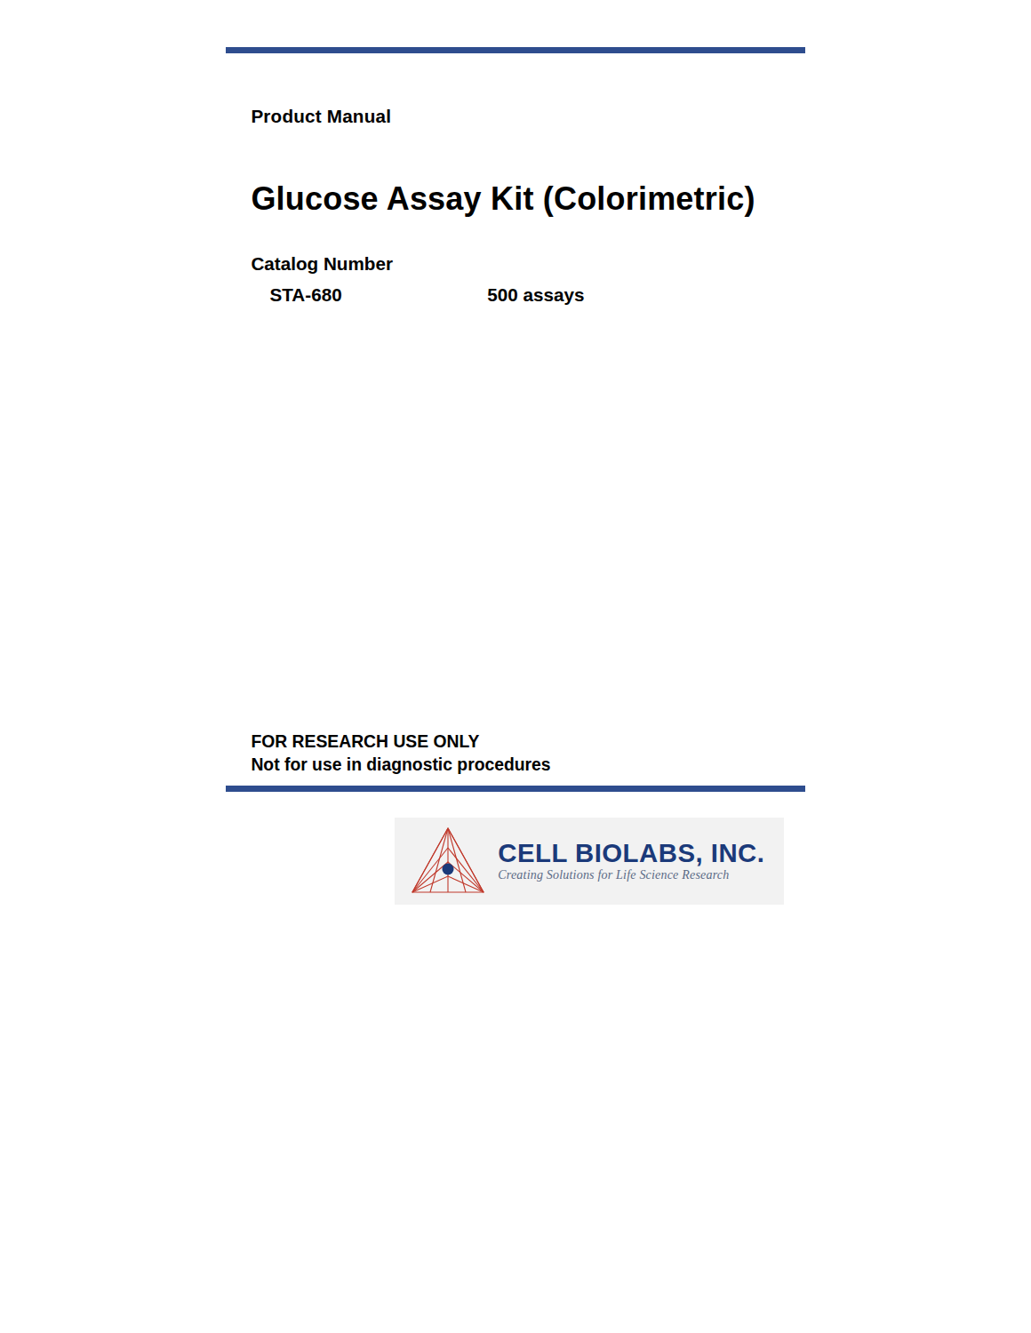Product Manual
Glucose Assay Kit (Colorimetric)
Catalog Number
STA-680 500 assays
FOR RESEARCH USE ONLY
Not for use in diagnostic procedures
CELL BIOLABS, INC.
Creating Solutions for Life Science Research